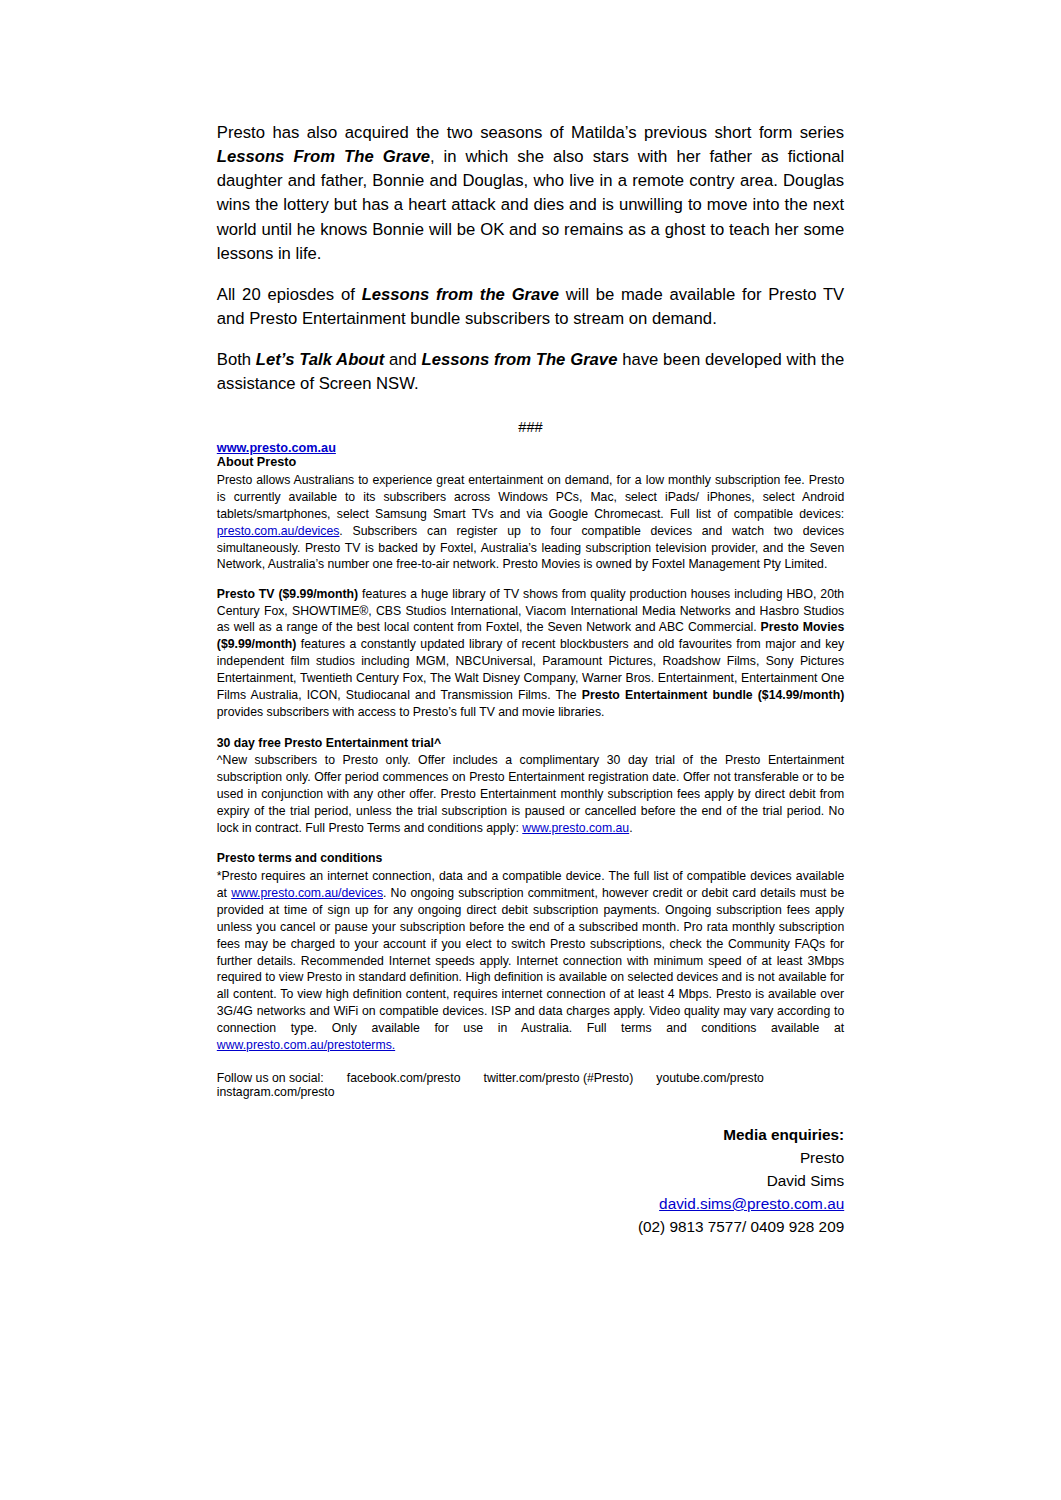Presto has also acquired the two seasons of Matilda’s previous short form series Lessons From The Grave, in which she also stars with her father as fictional daughter and father, Bonnie and Douglas, who live in a remote contry area. Douglas wins the lottery but has a heart attack and dies and is unwilling to move into the next world until he knows Bonnie will be OK and so remains as a ghost to teach her some lessons in life.
All 20 epiosdes of Lessons from the Grave will be made available for Presto TV and Presto Entertainment bundle subscribers to stream on demand.
Both Let’s Talk About and Lessons from The Grave have been developed with the assistance of Screen NSW.
###
www.presto.com.au
About Presto
Presto allows Australians to experience great entertainment on demand, for a low monthly subscription fee. Presto is currently available to its subscribers across Windows PCs, Mac, select iPads/ iPhones, select Android tablets/smartphones, select Samsung Smart TVs and via Google Chromecast. Full list of compatible devices: presto.com.au/devices. Subscribers can register up to four compatible devices and watch two devices simultaneously. Presto TV is backed by Foxtel, Australia’s leading subscription television provider, and the Seven Network, Australia’s number one free-to-air network. Presto Movies is owned by Foxtel Management Pty Limited.
Presto TV ($9.99/month) features a huge library of TV shows from quality production houses including HBO, 20th Century Fox, SHOWTIME®, CBS Studios International, Viacom International Media Networks and Hasbro Studios as well as a range of the best local content from Foxtel, the Seven Network and ABC Commercial. Presto Movies ($9.99/month) features a constantly updated library of recent blockbusters and old favourites from major and key independent film studios including MGM, NBCUniversal, Paramount Pictures, Roadshow Films, Sony Pictures Entertainment, Twentieth Century Fox, The Walt Disney Company, Warner Bros. Entertainment, Entertainment One Films Australia, ICON, Studiocanal and Transmission Films. The Presto Entertainment bundle ($14.99/month) provides subscribers with access to Presto’s full TV and movie libraries.
30 day free Presto Entertainment trial^
^New subscribers to Presto only. Offer includes a complimentary 30 day trial of the Presto Entertainment subscription only. Offer period commences on Presto Entertainment registration date. Offer not transferable or to be used in conjunction with any other offer. Presto Entertainment monthly subscription fees apply by direct debit from expiry of the trial period, unless the trial subscription is paused or cancelled before the end of the trial period. No lock in contract. Full Presto Terms and conditions apply: www.presto.com.au.
Presto terms and conditions
*Presto requires an internet connection, data and a compatible device. The full list of compatible devices available at www.presto.com.au/devices. No ongoing subscription commitment, however credit or debit card details must be provided at time of sign up for any ongoing direct debit subscription payments. Ongoing subscription fees apply unless you cancel or pause your subscription before the end of a subscribed month. Pro rata monthly subscription fees may be charged to your account if you elect to switch Presto subscriptions, check the Community FAQs for further details. Recommended Internet speeds apply. Internet connection with minimum speed of at least 3Mbps required to view Presto in standard definition. High definition is available on selected devices and is not available for all content. To view high definition content, requires internet connection of at least 4 Mbps. Presto is available over 3G/4G networks and WiFi on compatible devices. ISP and data charges apply. Video quality may vary according to connection type. Only available for use in Australia. Full terms and conditions available at www.presto.com.au/prestoterms.
Follow us on social: facebook.com/presto twitter.com/presto (#Presto) youtube.com/presto instagram.com/presto
Media enquiries:
Presto
David Sims
david.sims@presto.com.au
(02) 9813 7577/ 0409 928 209